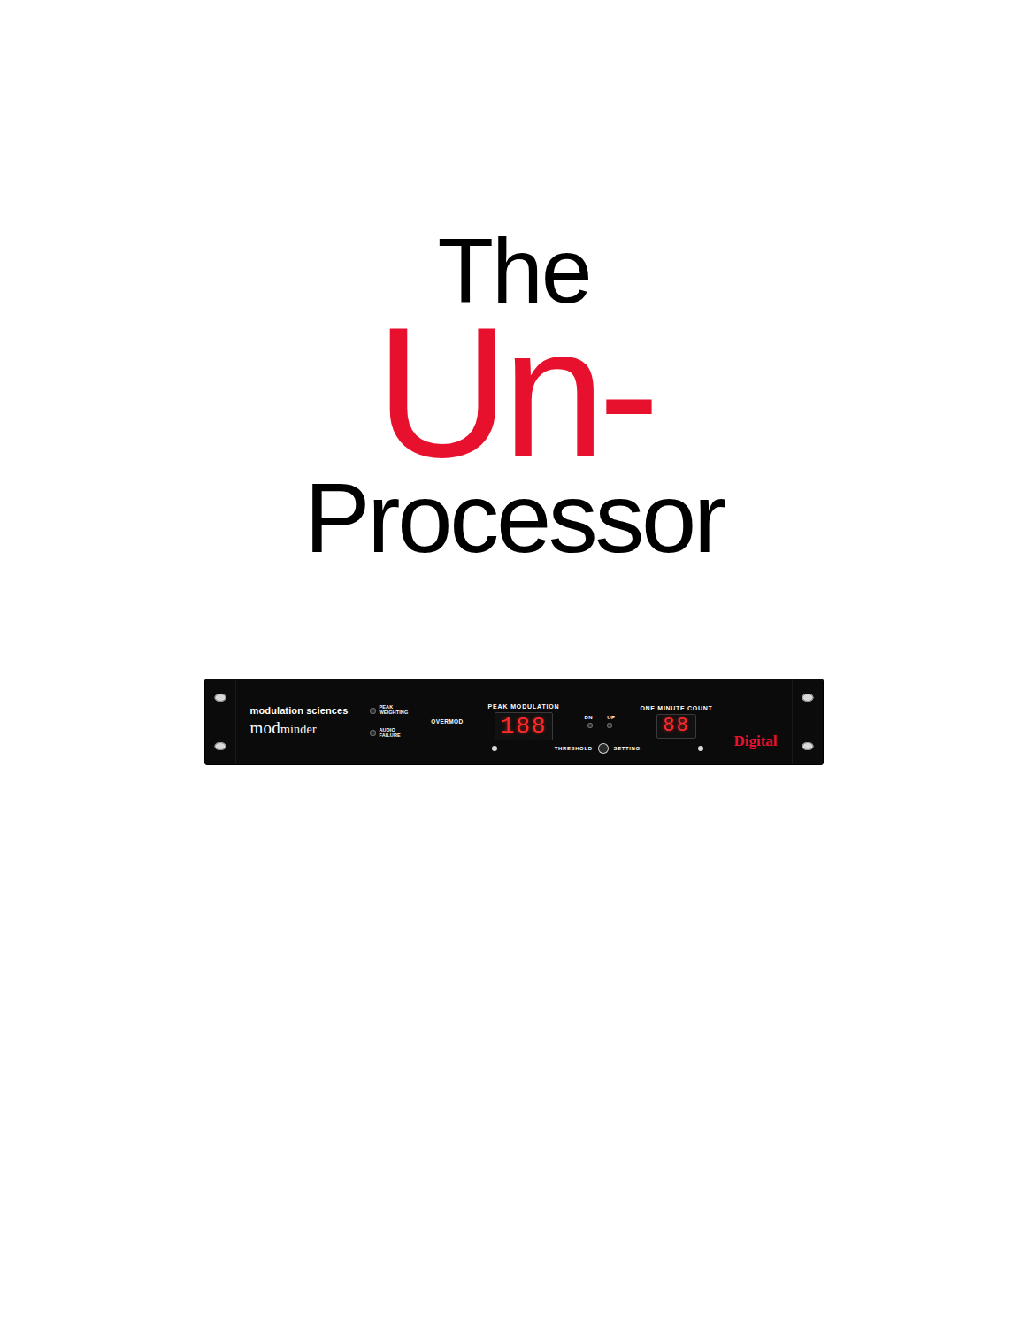The
Un-
Processor
modulation sciences
modminder
PEAK
WEIGHTING
AUDIO
FAILURE
OVERMOD
PEAK MODULATION
188
DN UP
ONE MINUTE COUNT
88
Digital
THRESHOLD SETTING